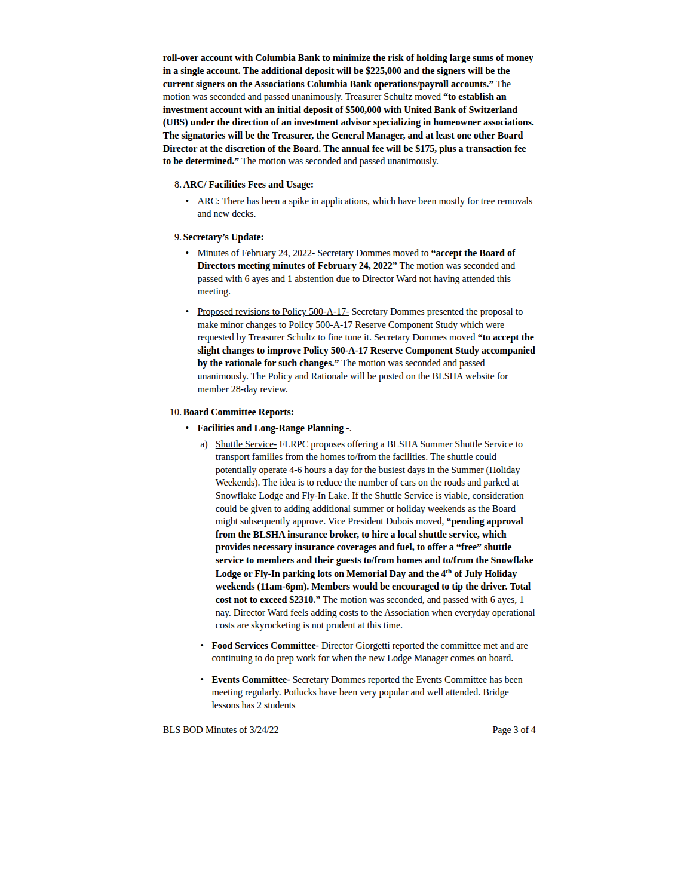roll-over account with Columbia Bank to minimize the risk of holding large sums of money in a single account. The additional deposit will be $225,000 and the signers will be the current signers on the Associations Columbia Bank operations/payroll accounts.” The motion was seconded and passed unanimously. Treasurer Schultz moved “to establish an investment account with an initial deposit of $500,000 with United Bank of Switzerland (UBS) under the direction of an investment advisor specializing in homeowner associations. The signatories will be the Treasurer, the General Manager, and at least one other Board Director at the discretion of the Board. The annual fee will be $175, plus a transaction fee to be determined.” The motion was seconded and passed unanimously.
8. ARC/ Facilities Fees and Usage:
ARC: There has been a spike in applications, which have been mostly for tree removals and new decks.
9. Secretary’s Update:
Minutes of February 24, 2022- Secretary Dommes moved to “accept the Board of Directors meeting minutes of February 24, 2022” The motion was seconded and passed with 6 ayes and 1 abstention due to Director Ward not having attended this meeting.
Proposed revisions to Policy 500-A-17- Secretary Dommes presented the proposal to make minor changes to Policy 500-A-17 Reserve Component Study which were requested by Treasurer Schultz to fine tune it. Secretary Dommes moved “to accept the slight changes to improve Policy 500-A-17 Reserve Component Study accompanied by the rationale for such changes.” The motion was seconded and passed unanimously. The Policy and Rationale will be posted on the BLSHA website for member 28-day review.
10. Board Committee Reports:
Facilities and Long-Range Planning -.
a) Shuttle Service- FLRPC proposes offering a BLSHA Summer Shuttle Service to transport families from the homes to/from the facilities. The shuttle could potentially operate 4-6 hours a day for the busiest days in the Summer (Holiday Weekends). The idea is to reduce the number of cars on the roads and parked at Snowflake Lodge and Fly-In Lake. If the Shuttle Service is viable, consideration could be given to adding additional summer or holiday weekends as the Board might subsequently approve. Vice President Dubois moved, “pending approval from the BLSHA insurance broker, to hire a local shuttle service, which provides necessary insurance coverages and fuel, to offer a “free” shuttle service to members and their guests to/from homes and to/from the Snowflake Lodge or Fly-In parking lots on Memorial Day and the 4th of July Holiday weekends (11am-6pm). Members would be encouraged to tip the driver. Total cost not to exceed $2310.” The motion was seconded, and passed with 6 ayes, 1 nay. Director Ward feels adding costs to the Association when everyday operational costs are skyrocketing is not prudent at this time.
Food Services Committee- Director Giorgetti reported the committee met and are continuing to do prep work for when the new Lodge Manager comes on board.
Events Committee- Secretary Dommes reported the Events Committee has been meeting regularly. Potlucks have been very popular and well attended. Bridge lessons has 2 students
BLS BOD Minutes of 3/24/22 Page 3 of 4